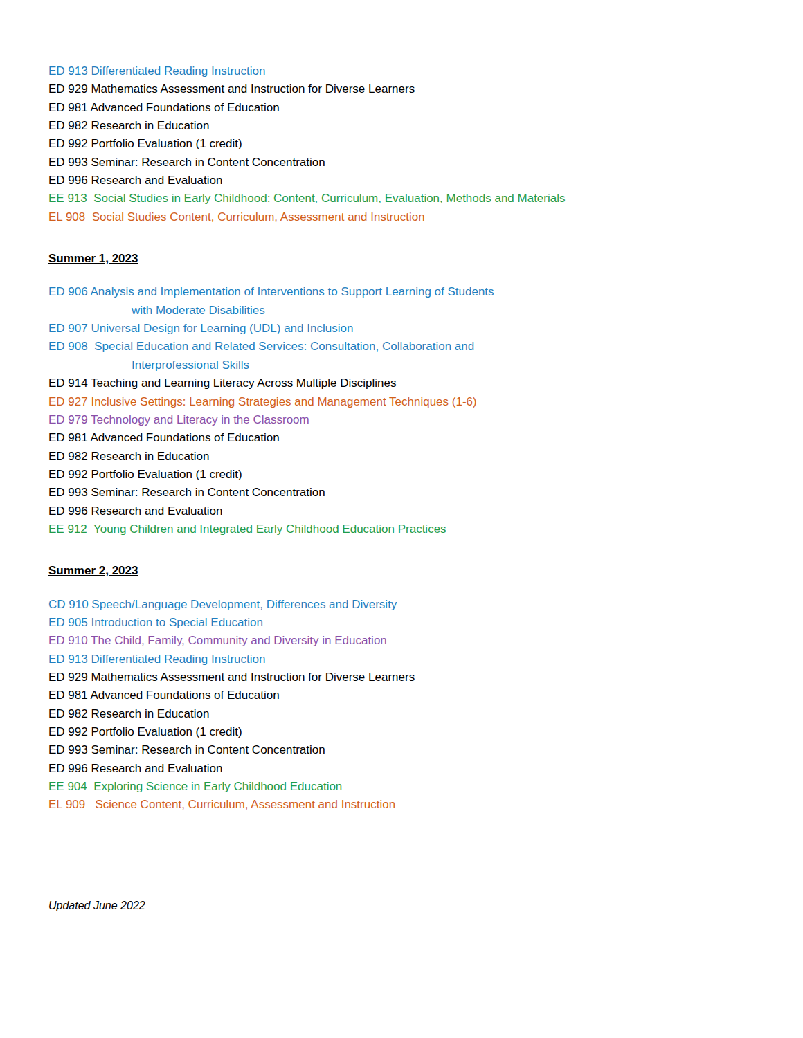ED 913 Differentiated Reading Instruction
ED 929 Mathematics Assessment and Instruction for Diverse Learners
ED 981 Advanced Foundations of Education
ED 982 Research in Education
ED 992 Portfolio Evaluation (1 credit)
ED 993 Seminar: Research in Content Concentration
ED 996 Research and Evaluation
EE 913 Social Studies in Early Childhood: Content, Curriculum, Evaluation, Methods and Materials
EL 908 Social Studies Content, Curriculum, Assessment and Instruction
Summer 1, 2023
ED 906 Analysis and Implementation of Interventions to Support Learning of Students
with Moderate Disabilities
ED 907 Universal Design for Learning (UDL) and Inclusion
ED 908 Special Education and Related Services: Consultation, Collaboration and
Interprofessional Skills
ED 914 Teaching and Learning Literacy Across Multiple Disciplines
ED 927 Inclusive Settings: Learning Strategies and Management Techniques (1-6)
ED 979 Technology and Literacy in the Classroom
ED 981 Advanced Foundations of Education
ED 982 Research in Education
ED 992 Portfolio Evaluation (1 credit)
ED 993 Seminar: Research in Content Concentration
ED 996 Research and Evaluation
EE 912 Young Children and Integrated Early Childhood Education Practices
Summer 2, 2023
CD 910 Speech/Language Development, Differences and Diversity
ED 905 Introduction to Special Education
ED 910 The Child, Family, Community and Diversity in Education
ED 913 Differentiated Reading Instruction
ED 929 Mathematics Assessment and Instruction for Diverse Learners
ED 981 Advanced Foundations of Education
ED 982 Research in Education
ED 992 Portfolio Evaluation (1 credit)
ED 993 Seminar: Research in Content Concentration
ED 996 Research and Evaluation
EE 904 Exploring Science in Early Childhood Education
EL 909 Science Content, Curriculum, Assessment and Instruction
Updated June 2022